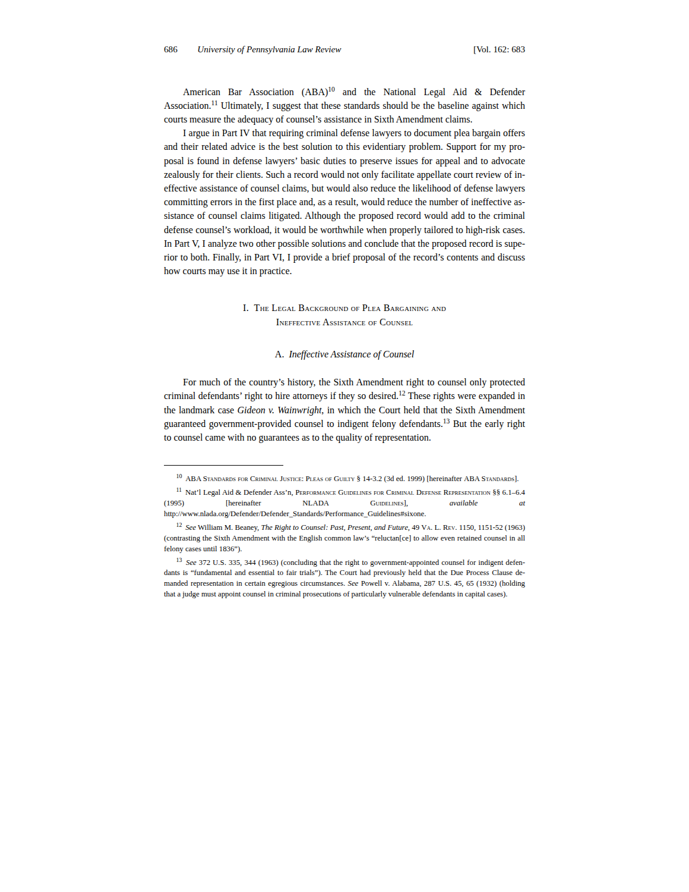686 University of Pennsylvania Law Review [Vol. 162: 683
American Bar Association (ABA)10 and the National Legal Aid & Defender Association.11 Ultimately, I suggest that these standards should be the baseline against which courts measure the adequacy of counsel’s assistance in Sixth Amendment claims.
I argue in Part IV that requiring criminal defense lawyers to document plea bargain offers and their related advice is the best solution to this evidentiary problem. Support for my proposal is found in defense lawyers’ basic duties to preserve issues for appeal and to advocate zealously for their clients. Such a record would not only facilitate appellate court review of ineffective assistance of counsel claims, but would also reduce the likelihood of defense lawyers committing errors in the first place and, as a result, would reduce the number of ineffective assistance of counsel claims litigated. Although the proposed record would add to the criminal defense counsel’s workload, it would be worthwhile when properly tailored to high-risk cases. In Part V, I analyze two other possible solutions and conclude that the proposed record is superior to both. Finally, in Part VI, I provide a brief proposal of the record’s contents and discuss how courts may use it in practice.
I. The Legal Background of Plea Bargaining and
Ineffective Assistance of Counsel
A. Ineffective Assistance of Counsel
For much of the country’s history, the Sixth Amendment right to counsel only protected criminal defendants’ right to hire attorneys if they so desired.12 These rights were expanded in the landmark case Gideon v. Wainwright, in which the Court held that the Sixth Amendment guaranteed government-provided counsel to indigent felony defendants.13 But the early right to counsel came with no guarantees as to the quality of representation.
10 ABA Standards for Criminal Justice: Pleas of Guilty § 14-3.2 (3d ed. 1999) [hereinafter ABA Standards].
11 Nat’l Legal Aid & Defender Ass’n, Performance Guidelines for Criminal Defense Representation §§ 6.1–6.4 (1995) [hereinafter NLADA Guidelines], available at http://www.nlada.org/Defender/Defender_Standards/Performance_Guidelines#sixone.
12 See William M. Beaney, The Right to Counsel: Past, Present, and Future, 49 Va. L. Rev. 1150, 1151-52 (1963) (contrasting the Sixth Amendment with the English common law’s “reluctan[ce] to allow even retained counsel in all felony cases until 1836”).
13 See 372 U.S. 335, 344 (1963) (concluding that the right to government-appointed counsel for indigent defendants is “fundamental and essential to fair trials”). The Court had previously held that the Due Process Clause demanded representation in certain egregious circumstances. See Powell v. Alabama, 287 U.S. 45, 65 (1932) (holding that a judge must appoint counsel in criminal prosecutions of particularly vulnerable defendants in capital cases).